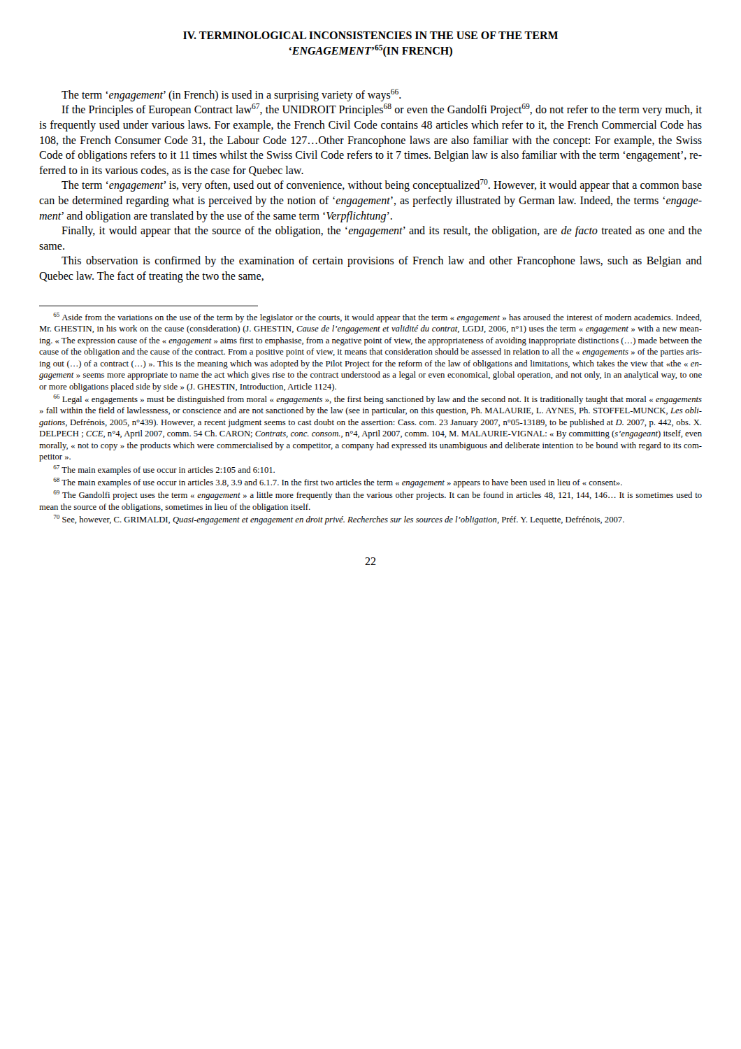IV. Terminological Inconsistencies in the Use of the Term
‘Engagement’65(in French)
The term ‘engagement’ (in French) is used in a surprising variety of ways66.
If the Principles of European Contract law67, the UNIDROIT Principles68 or even the Gandolfi Project69, do not refer to the term very much, it is frequently used under various laws. For example, the French Civil Code contains 48 articles which refer to it, the French Commercial Code has 108, the French Consumer Code 31, the Labour Code 127…Other Francophone laws are also familiar with the concept: For example, the Swiss Code of obligations refers to it 11 times whilst the Swiss Civil Code refers to it 7 times. Belgian law is also familiar with the term ‘engagement’, referred to in its various codes, as is the case for Quebec law.
The term ‘engagement’ is, very often, used out of convenience, without being conceptualized70. However, it would appear that a common base can be determined regarding what is perceived by the notion of ‘engagement’, as perfectly illustrated by German law. Indeed, the terms ‘engagement’ and obligation are translated by the use of the same term ‘Verpflichtung’.
Finally, it would appear that the source of the obligation, the ‘engagement’ and its result, the obligation, are de facto treated as one and the same.
This observation is confirmed by the examination of certain provisions of French law and other Francophone laws, such as Belgian and Quebec law. The fact of treating the two the same,
65 Aside from the variations on the use of the term by the legislator or the courts, it would appear that the term « engagement » has aroused the interest of modern academics. Indeed, Mr. GHESTIN, in his work on the cause (consideration) (J. GHESTIN, Cause de l’engagement et validité du contrat, LGDJ, 2006, n°1) uses the term « engagement » with a new meaning. « The expression cause of the « engagement » aims first to emphasise, from a negative point of view, the appropriateness of avoiding inappropriate distinctions (…) made between the cause of the obligation and the cause of the contract. From a positive point of view, it means that consideration should be assessed in relation to all the « engagements » of the parties arising out (…) of a contract (…) ». This is the meaning which was adopted by the Pilot Project for the reform of the law of obligations and limitations, which takes the view that «the « engagement » seems more appropriate to name the act which gives rise to the contract understood as a legal or even economical, global operation, and not only, in an analytical way, to one or more obligations placed side by side » (J. GHESTIN, Introduction, Article 1124).
66 Legal « engagements » must be distinguished from moral « engagements », the first being sanctioned by law and the second not. It is traditionally taught that moral « engagements » fall within the field of lawlessness, or conscience and are not sanctioned by the law (see in particular, on this question, Ph. MALAURIE, L. AYNES, Ph. STOFFEL-MUNCK, Les obligations, Defrénois, 2005, n°439). However, a recent judgment seems to cast doubt on the assertion: Cass. com. 23 January 2007, n°05-13189, to be published at D. 2007, p. 442, obs. X. DELPECH ; CCE, n°4, April 2007, comm. 54 Ch. CARON; Contrats, conc. consom., n°4, April 2007, comm. 104, M. MALAURIE-VIGNAL: « By committing (s’engageant) itself, even morally, « not to copy » the products which were commercialised by a competitor, a company had expressed its unambiguous and deliberate intention to be bound with regard to its competitor ».
67 The main examples of use occur in articles 2:105 and 6:101.
68 The main examples of use occur in articles 3.8, 3.9 and 6.1.7. In the first two articles the term « engagement » appears to have been used in lieu of « consent».
69 The Gandolfi project uses the term « engagement » a little more frequently than the various other projects. It can be found in articles 48, 121, 144, 146… It is sometimes used to mean the source of the obligations, sometimes in lieu of the obligation itself.
70 See, however, C. GRIMALDI, Quasi-engagement et engagement en droit privé. Recherches sur les sources de l’obligation, Préf. Y. Lequette, Defrénois, 2007.
22